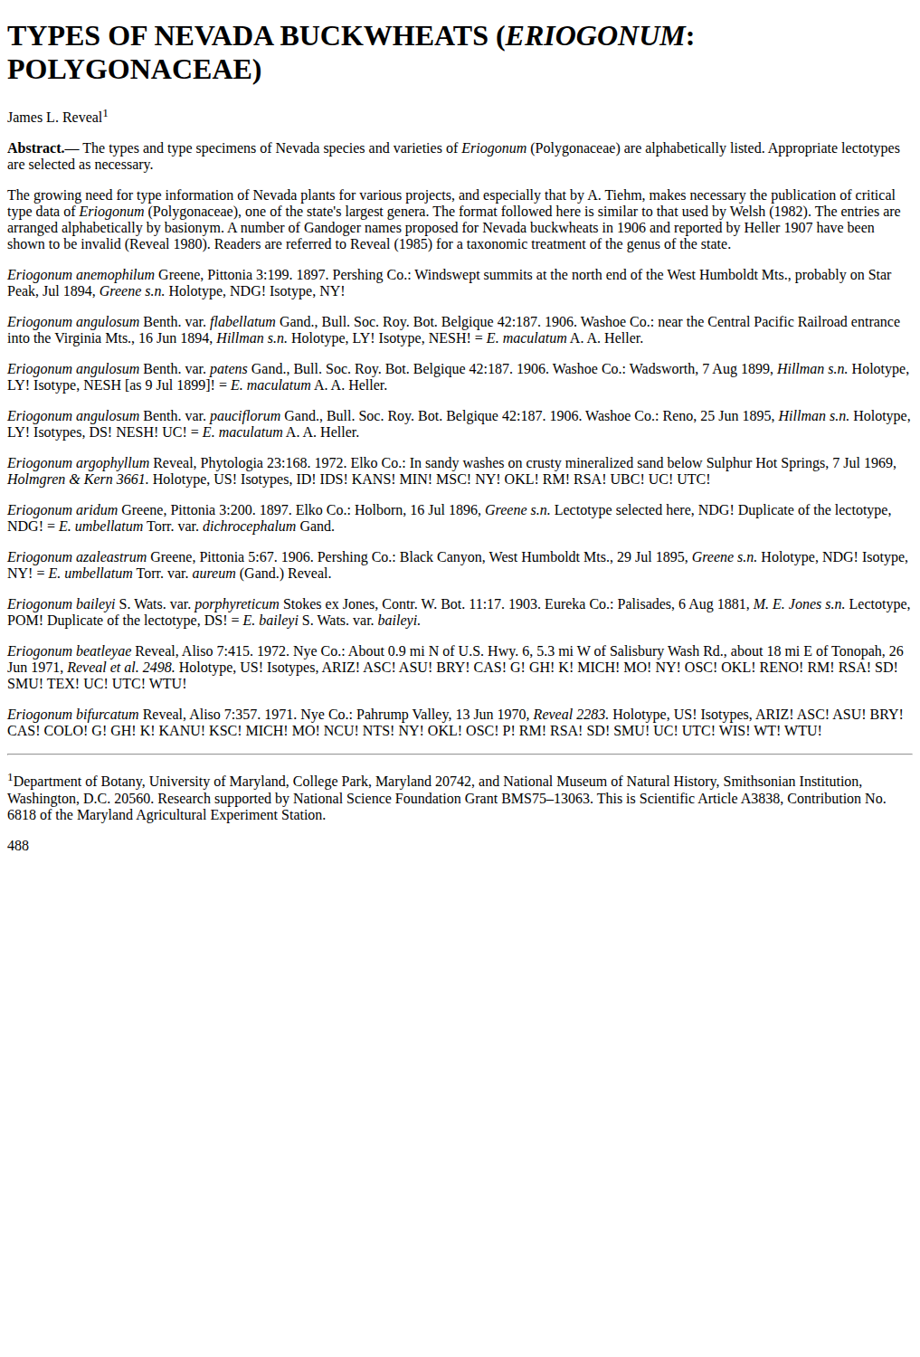TYPES OF NEVADA BUCKWHEATS (ERIOGONUM: POLYGONACEAE)
James L. Reveal1
Abstract.— The types and type specimens of Nevada species and varieties of Eriogonum (Polygonaceae) are alphabetically listed. Appropriate lectotypes are selected as necessary.
The growing need for type information of Nevada plants for various projects, and especially that by A. Tiehm, makes necessary the publication of critical type data of Eriogonum (Polygonaceae), one of the state's largest genera. The format followed here is similar to that used by Welsh (1982). The entries are arranged alphabetically by basionym. A number of Gandoger names proposed for Nevada buckwheats in 1906 and reported by Heller 1907 have been shown to be invalid (Reveal 1980). Readers are referred to Reveal (1985) for a taxonomic treatment of the genus of the state.
Eriogonum anemophilum Greene, Pittonia 3:199. 1897. Pershing Co.: Windswept summits at the north end of the West Humboldt Mts., probably on Star Peak, Jul 1894, Greene s.n. Holotype, NDG! Isotype, NY!
Eriogonum angulosum Benth. var. flabellatum Gand., Bull. Soc. Roy. Bot. Belgique 42:187. 1906. Washoe Co.: near the Central Pacific Railroad entrance into the Virginia Mts., 16 Jun 1894, Hillman s.n. Holotype, LY! Isotype, NESH! = E. maculatum A. A. Heller.
Eriogonum angulosum Benth. var. patens Gand., Bull. Soc. Roy. Bot. Belgique 42:187. 1906. Washoe Co.: Wadsworth, 7 Aug 1899, Hillman s.n. Holotype, LY! Isotype, NESH [as 9 Jul 1899]! = E. maculatum A. A. Heller.
Eriogonum angulosum Benth. var. pauciflorum Gand., Bull. Soc. Roy. Bot. Belgique 42:187. 1906. Washoe Co.: Reno, 25 Jun 1895, Hillman s.n. Holotype, LY! Isotypes, DS! NESH! UC! = E. maculatum A. A. Heller.
Eriogonum argophyllum Reveal, Phytologia 23:168. 1972. Elko Co.: In sandy washes on crusty mineralized sand below Sulphur Hot Springs, 7 Jul 1969, Holmgren & Kern 3661. Holotype, US! Isotypes, ID! IDS! KANS! MIN! MSC! NY! OKL! RM! RSA! UBC! UC! UTC!
Eriogonum aridum Greene, Pittonia 3:200. 1897. Elko Co.: Holborn, 16 Jul 1896, Greene s.n. Lectotype selected here, NDG! Duplicate of the lectotype, NDG! = E. umbellatum Torr. var. dichrocephalum Gand.
Eriogonum azaleastrum Greene, Pittonia 5:67. 1906. Pershing Co.: Black Canyon, West Humboldt Mts., 29 Jul 1895, Greene s.n. Holotype, NDG! Isotype, NY! = E. umbellatum Torr. var. aureum (Gand.) Reveal.
Eriogonum baileyi S. Wats. var. porphyreticum Stokes ex Jones, Contr. W. Bot. 11:17. 1903. Eureka Co.: Palisades, 6 Aug 1881, M. E. Jones s.n. Lectotype, POM! Duplicate of the lectotype, DS! = E. baileyi S. Wats. var. baileyi.
Eriogonum beatleyae Reveal, Aliso 7:415. 1972. Nye Co.: About 0.9 mi N of U.S. Hwy. 6, 5.3 mi W of Salisbury Wash Rd., about 18 mi E of Tonopah, 26 Jun 1971, Reveal et al. 2498. Holotype, US! Isotypes, ARIZ! ASC! ASU! BRY! CAS! G! GH! K! MICH! MO! NY! OSC! OKL! RENO! RM! RSA! SD! SMU! TEX! UC! UTC! WTU!
Eriogonum bifurcatum Reveal, Aliso 7:357. 1971. Nye Co.: Pahrump Valley, 13 Jun 1970, Reveal 2283. Holotype, US! Isotypes, ARIZ! ASC! ASU! BRY! CAS! COLO! G! GH! K! KANU! KSC! MICH! MO! NCU! NTS! NY! OKL! OSC! P! RM! RSA! SD! SMU! UC! UTC! WIS! WT! WTU!
1Department of Botany, University of Maryland, College Park, Maryland 20742, and National Museum of Natural History, Smithsonian Institution, Washington, D.C. 20560. Research supported by National Science Foundation Grant BMS75–13063. This is Scientific Article A3838, Contribution No. 6818 of the Maryland Agricultural Experiment Station.
488